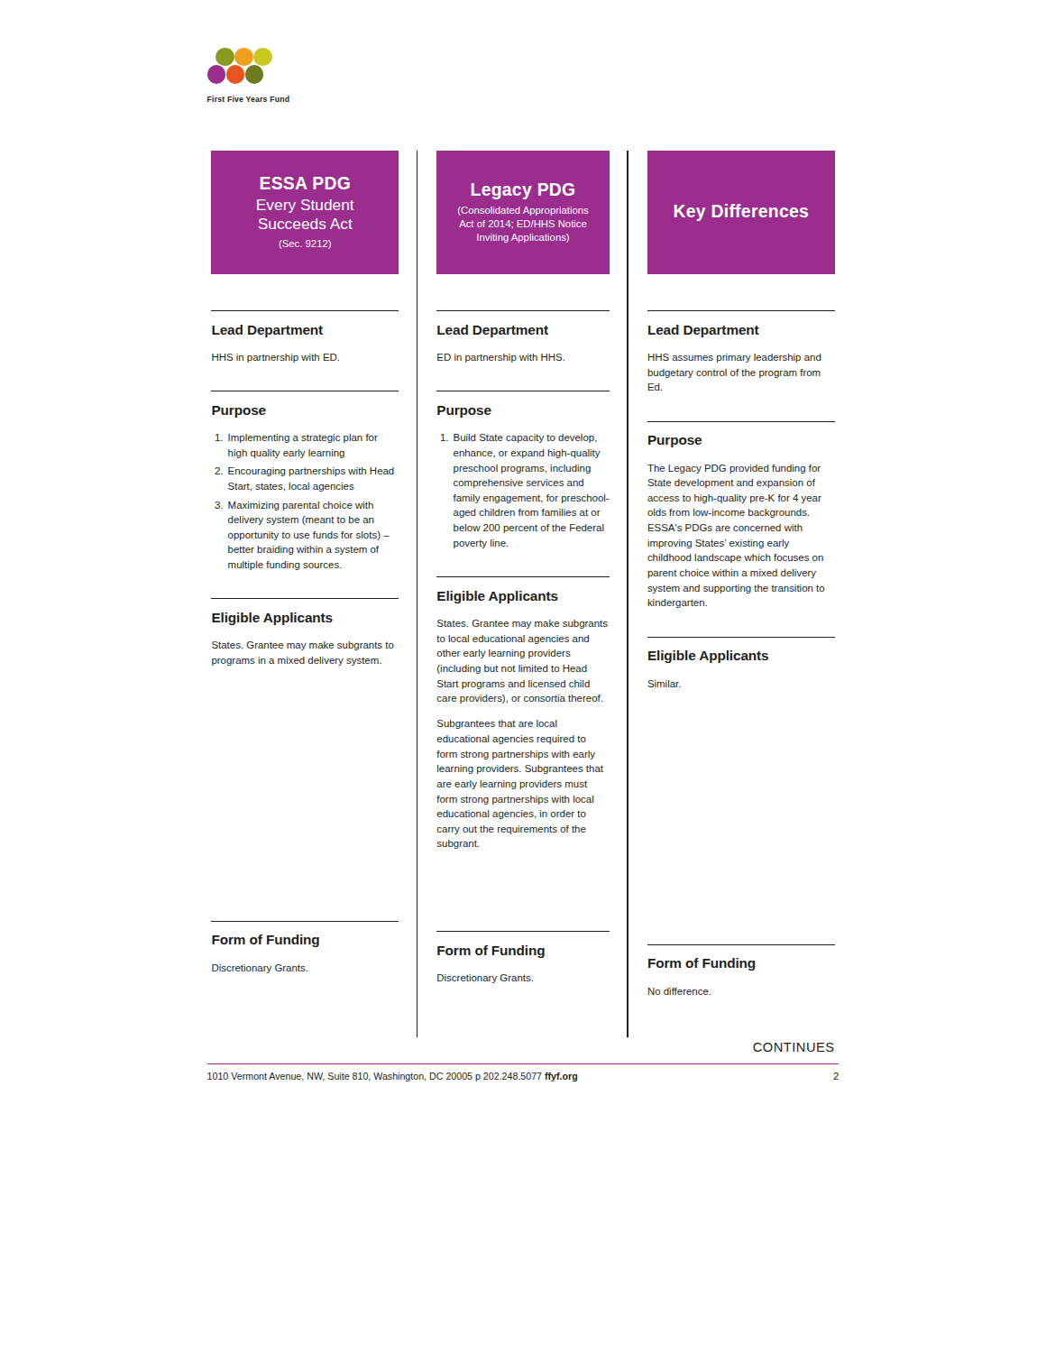First Five Years Fund
ESSA PDG
Every Student Succeeds Act
(Sec. 9212)
Lead Department
HHS in partnership with ED.
Purpose
Implementing a strategic plan for high quality early learning
Encouraging partnerships with Head Start, states, local agencies
Maximizing parental choice with delivery system (meant to be an opportunity to use funds for slots) – better braiding within a system of multiple funding sources.
Eligible Applicants
States. Grantee may make subgrants to programs in a mixed delivery system.
Form of Funding
Discretionary Grants.
Legacy PDG
(Consolidated Appropriations
Act of 2014; ED/HHS Notice
Inviting Applications)
Lead Department
ED in partnership with HHS.
Purpose
Build State capacity to develop, enhance, or expand high-quality preschool programs, including comprehensive services and family engagement, for preschool-aged children from families at or below 200 percent of the Federal poverty line.
Eligible Applicants
States. Grantee may make subgrants to local educational agencies and other early learning providers (including but not limited to Head Start programs and licensed child care providers), or consortia thereof.
Subgrantees that are local educational agencies required to form strong partnerships with early learning providers. Subgrantees that are early learning providers must form strong partnerships with local educational agencies, in order to carry out the requirements of the subgrant.
Form of Funding
Discretionary Grants.
Key Differences
Lead Department
HHS assumes primary leadership and budgetary control of the program from Ed.
Purpose
The Legacy PDG provided funding for State development and expansion of access to high-quality pre-K for 4 year olds from low-income backgrounds. ESSA's PDGs are concerned with improving States’ existing early childhood landscape which focuses on parent choice within a mixed delivery system and supporting the transition to kindergarten.
Eligible Applicants
Similar.
Form of Funding
No difference.
CONTINUES
1010 Vermont Avenue, NW, Suite 810, Washington, DC 20005 p 202.248.5077 ffyf.org
2